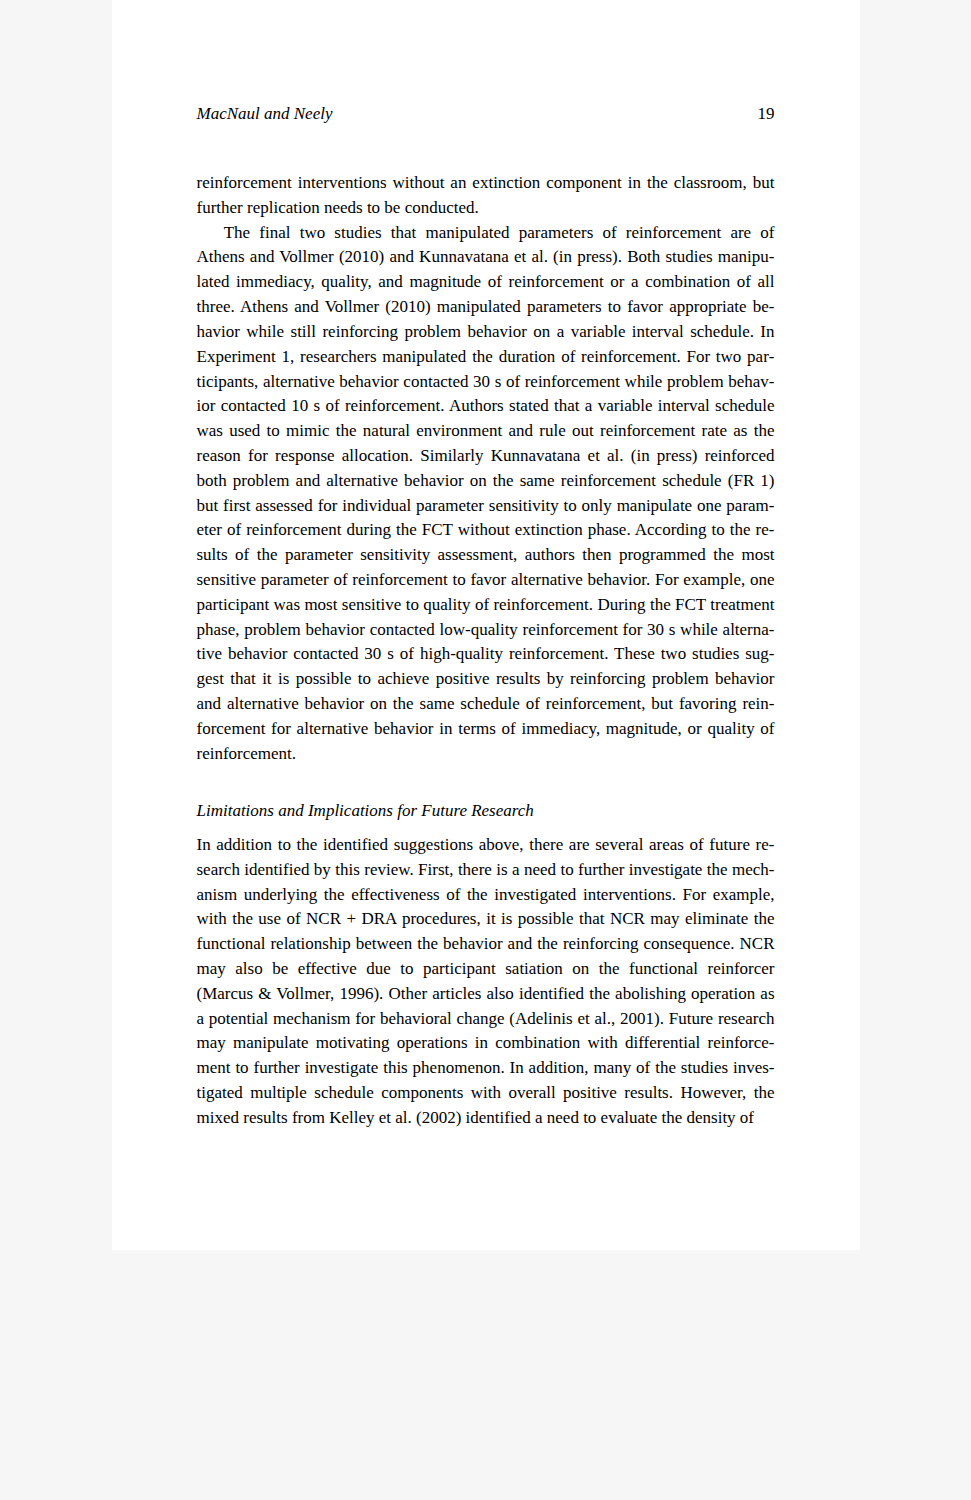MacNaul and Neely 19
reinforcement interventions without an extinction component in the classroom, but further replication needs to be conducted.
The final two studies that manipulated parameters of reinforcement are of Athens and Vollmer (2010) and Kunnavatana et al. (in press). Both studies manipulated immediacy, quality, and magnitude of reinforcement or a combination of all three. Athens and Vollmer (2010) manipulated parameters to favor appropriate behavior while still reinforcing problem behavior on a variable interval schedule. In Experiment 1, researchers manipulated the duration of reinforcement. For two participants, alternative behavior contacted 30 s of reinforcement while problem behavior contacted 10 s of reinforcement. Authors stated that a variable interval schedule was used to mimic the natural environment and rule out reinforcement rate as the reason for response allocation. Similarly Kunnavatana et al. (in press) reinforced both problem and alternative behavior on the same reinforcement schedule (FR 1) but first assessed for individual parameter sensitivity to only manipulate one parameter of reinforcement during the FCT without extinction phase. According to the results of the parameter sensitivity assessment, authors then programmed the most sensitive parameter of reinforcement to favor alternative behavior. For example, one participant was most sensitive to quality of reinforcement. During the FCT treatment phase, problem behavior contacted low-quality reinforcement for 30 s while alternative behavior contacted 30 s of high-quality reinforcement. These two studies suggest that it is possible to achieve positive results by reinforcing problem behavior and alternative behavior on the same schedule of reinforcement, but favoring reinforcement for alternative behavior in terms of immediacy, magnitude, or quality of reinforcement.
Limitations and Implications for Future Research
In addition to the identified suggestions above, there are several areas of future research identified by this review. First, there is a need to further investigate the mechanism underlying the effectiveness of the investigated interventions. For example, with the use of NCR + DRA procedures, it is possible that NCR may eliminate the functional relationship between the behavior and the reinforcing consequence. NCR may also be effective due to participant satiation on the functional reinforcer (Marcus & Vollmer, 1996). Other articles also identified the abolishing operation as a potential mechanism for behavioral change (Adelinis et al., 2001). Future research may manipulate motivating operations in combination with differential reinforcement to further investigate this phenomenon. In addition, many of the studies investigated multiple schedule components with overall positive results. However, the mixed results from Kelley et al. (2002) identified a need to evaluate the density of